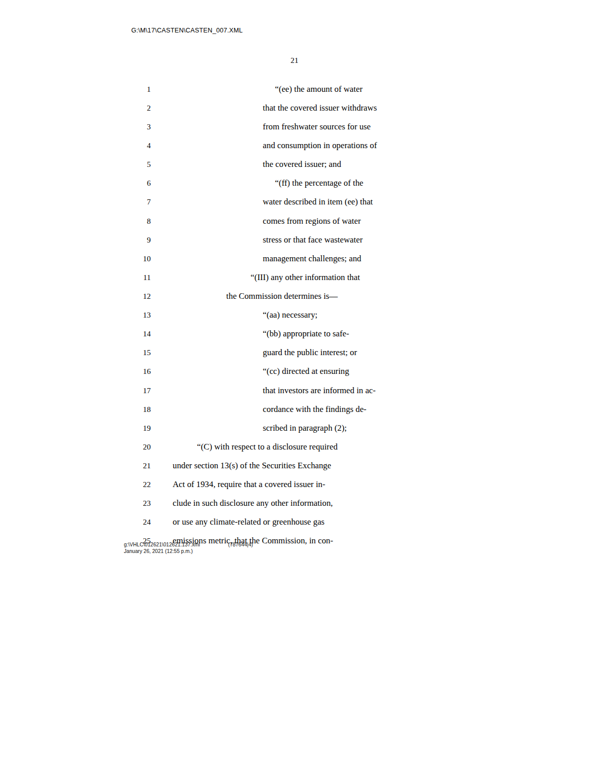G:\M\17\CASTEN\CASTEN_007.XML
21
| 1 | “(ee) the amount of water |
| 2 | that the covered issuer withdraws |
| 3 | from freshwater sources for use |
| 4 | and consumption in operations of |
| 5 | the covered issuer; and |
| 6 | “(ff) the percentage of the |
| 7 | water described in item (ee) that |
| 8 | comes from regions of water |
| 9 | stress or that face wastewater |
| 10 | management challenges; and |
| 11 | “(III) any other information that |
| 12 | the Commission determines is— |
| 13 | “(aa) necessary; |
| 14 | “(bb) appropriate to safe- |
| 15 | guard the public interest; or |
| 16 | “(cc) directed at ensuring |
| 17 | that investors are informed in ac- |
| 18 | cordance with the findings de- |
| 19 | scribed in paragraph (2); |
| 20 | “(C) with respect to a disclosure required |
| 21 | under section 13(s) of the Securities Exchange |
| 22 | Act of 1934, require that a covered issuer in- |
| 23 | clude in such disclosure any other information, |
| 24 | or use any climate-related or greenhouse gas |
| 25 | emissions metric, that the Commission, in con- |
g:\VHLC\012621\012621.137.xml (787644|4)
January 26, 2021 (12:55 p.m.)